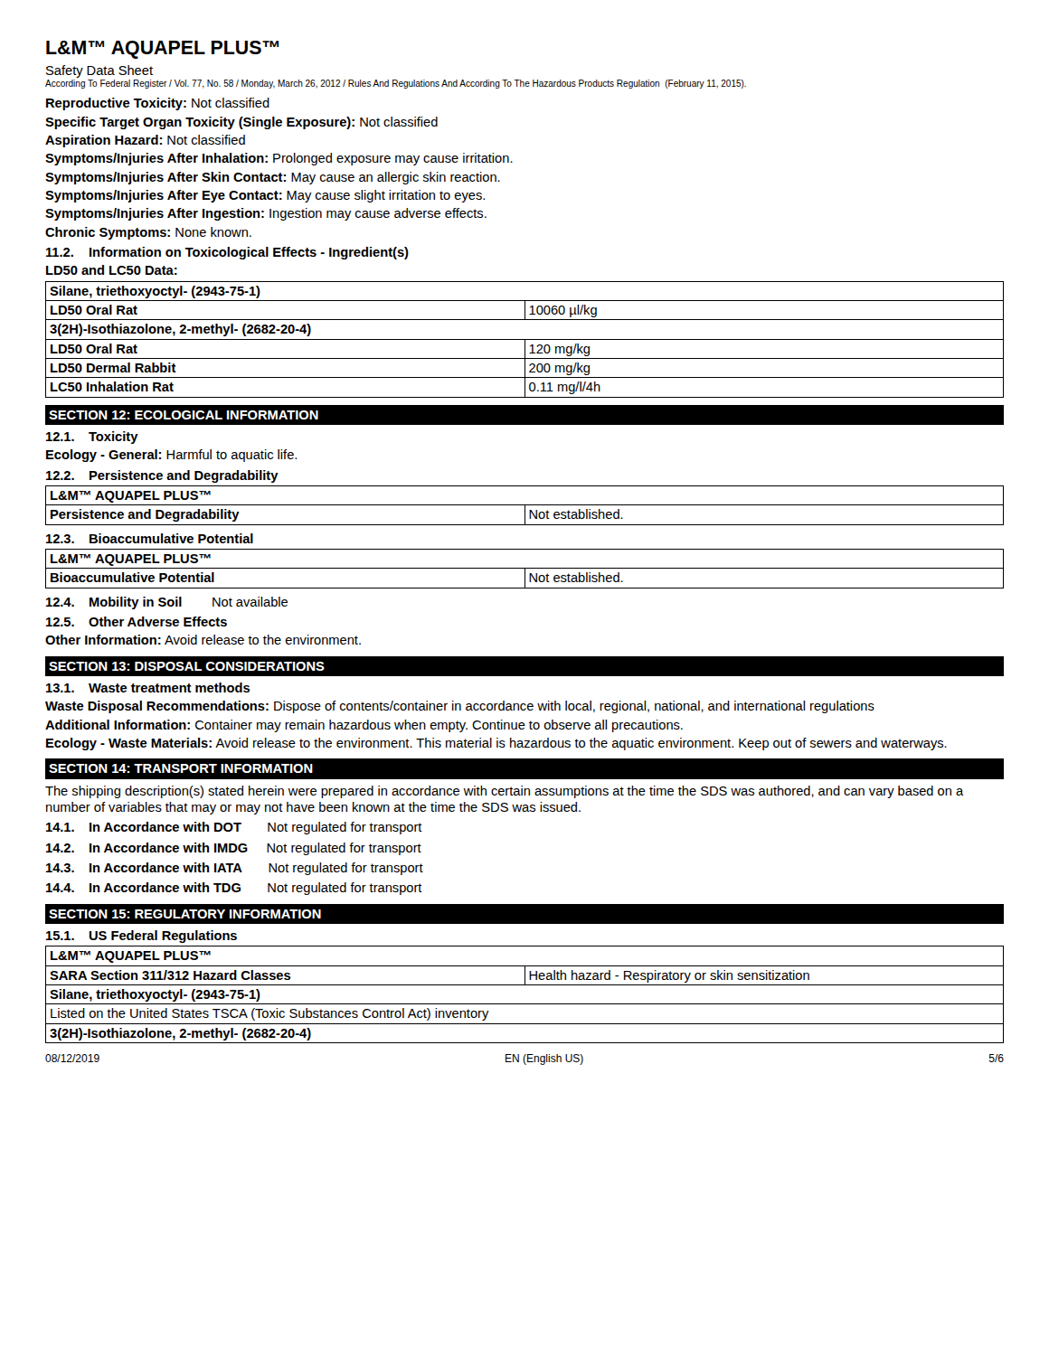L&M™ AQUAPEL PLUS™
Safety Data Sheet
According To Federal Register / Vol. 77, No. 58 / Monday, March 26, 2012 / Rules And Regulations And According To The Hazardous Products Regulation (February 11, 2015).
Reproductive Toxicity: Not classified
Specific Target Organ Toxicity (Single Exposure): Not classified
Aspiration Hazard: Not classified
Symptoms/Injuries After Inhalation: Prolonged exposure may cause irritation.
Symptoms/Injuries After Skin Contact: May cause an allergic skin reaction.
Symptoms/Injuries After Eye Contact: May cause slight irritation to eyes.
Symptoms/Injuries After Ingestion: Ingestion may cause adverse effects.
Chronic Symptoms: None known.
11.2. Information on Toxicological Effects - Ingredient(s)
LD50 and LC50 Data:
| Silane, triethoxyoctyl- (2943-75-1) |
| LD50 Oral Rat | 10060 µl/kg |
| 3(2H)-Isothiazolone, 2-methyl- (2682-20-4) |
| LD50 Oral Rat | 120 mg/kg |
| LD50 Dermal Rabbit | 200 mg/kg |
| LC50 Inhalation Rat | 0.11 mg/l/4h |
SECTION 12: ECOLOGICAL INFORMATION
12.1. Toxicity
Ecology - General: Harmful to aquatic life.
12.2. Persistence and Degradability
| L&M™ AQUAPEL PLUS™ |
| Persistence and Degradability | Not established. |
12.3. Bioaccumulative Potential
| L&M™ AQUAPEL PLUS™ |
| Bioaccumulative Potential | Not established. |
12.4. Mobility in Soil Not available
12.5. Other Adverse Effects
Other Information: Avoid release to the environment.
SECTION 13: DISPOSAL CONSIDERATIONS
13.1. Waste treatment methods
Waste Disposal Recommendations: Dispose of contents/container in accordance with local, regional, national, and international regulations
Additional Information: Container may remain hazardous when empty. Continue to observe all precautions.
Ecology - Waste Materials: Avoid release to the environment. This material is hazardous to the aquatic environment. Keep out of sewers and waterways.
SECTION 14: TRANSPORT INFORMATION
The shipping description(s) stated herein were prepared in accordance with certain assumptions at the time the SDS was authored, and can vary based on a number of variables that may or may not have been known at the time the SDS was issued.
14.1. In Accordance with DOT Not regulated for transport
14.2. In Accordance with IMDG Not regulated for transport
14.3. In Accordance with IATA Not regulated for transport
14.4. In Accordance with TDG Not regulated for transport
SECTION 15: REGULATORY INFORMATION
15.1. US Federal Regulations
| L&M™ AQUAPEL PLUS™ |
| SARA Section 311/312 Hazard Classes | Health hazard - Respiratory or skin sensitization |
| Silane, triethoxyoctyl- (2943-75-1) |
| Listed on the United States TSCA (Toxic Substances Control Act) inventory |
| 3(2H)-Isothiazolone, 2-methyl- (2682-20-4) |
08/12/2019
EN (English US)
5/6